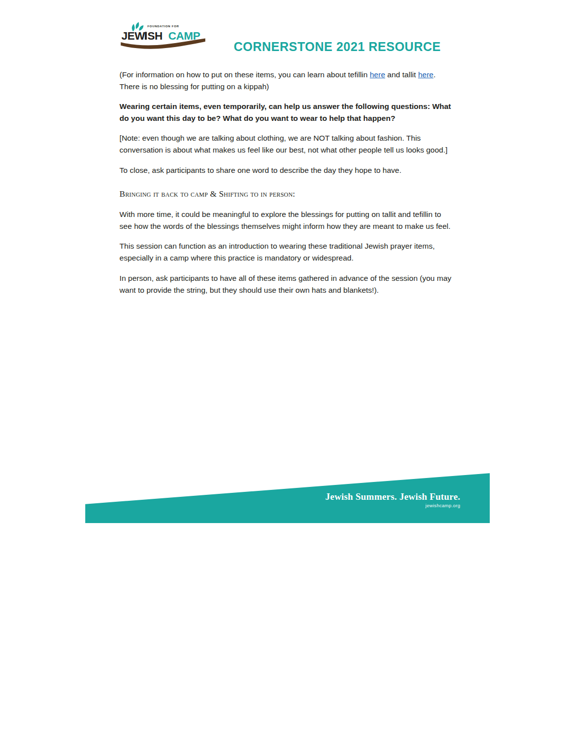FOUNDATION FOR JEW SH CAMP
CORNERSTONE 2021 RESOURCE
(For information on how to put on these items, you can learn about tefillin here and tallit here. There is no blessing for putting on a kippah)
Wearing certain items, even temporarily, can help us answer the following questions: What do you want this day to be? What do you want to wear to help that happen?
[Note: even though we are talking about clothing, we are NOT talking about fashion. This conversation is about what makes us feel like our best, not what other people tell us looks good.]
To close, ask participants to share one word to describe the day they hope to have.
Bringing it back to camp & Shifting to in person:
With more time, it could be meaningful to explore the blessings for putting on tallit and tefillin to see how the words of the blessings themselves might inform how they are meant to make us feel.
This session can function as an introduction to wearing these traditional Jewish prayer items, especially in a camp where this practice is mandatory or widespread.
In person, ask participants to have all of these items gathered in advance of the session (you may want to provide the string, but they should use their own hats and blankets!).
Jewish Summers. Jewish Future. jewishcamp.org